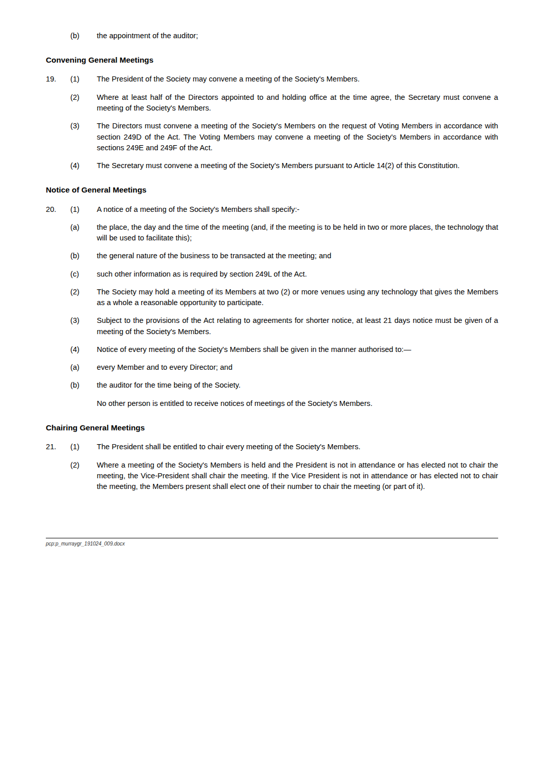(b)
the appointment of the auditor;
Convening General Meetings
19.
(1)
The President of the Society may convene a meeting of the Society's Members.
(2)
Where at least half of the Directors appointed to and holding office at the time agree, the Secretary must convene a meeting of the Society's Members.
(3)
The Directors must convene a meeting of the Society's Members on the request of Voting Members in accordance with section 249D of the Act. The Voting Members may convene a meeting of the Society's Members in accordance with sections 249E and 249F of the Act.
(4)
The Secretary must convene a meeting of the Society's Members pursuant to Article 14(2) of this Constitution.
Notice of General Meetings
20.
(1)
A notice of a meeting of the Society's Members shall specify:-
(a)
the place, the day and the time of the meeting (and, if the meeting is to be held in two or more places, the technology that will be used to facilitate this);
(b)
the general nature of the business to be transacted at the meeting; and
(c)
such other information as is required by section 249L of the Act.
(2)
The Society may hold a meeting of its Members at two (2) or more venues using any technology that gives the Members as a whole a reasonable opportunity to participate.
(3)
Subject to the provisions of the Act relating to agreements for shorter notice, at least 21 days notice must be given of a meeting of the Society's Members.
(4)
Notice of every meeting of the Society's Members shall be given in the manner authorised to:—
(a)
every Member and to every Director; and
(b)
the auditor for the time being of the Society.
No other person is entitled to receive notices of meetings of the Society's Members.
Chairing General Meetings
21.
(1)
The President shall be entitled to chair every meeting of the Society's Members.
(2)
Where a meeting of the Society's Members is held and the President is not in attendance or has elected not to chair the meeting, the Vice-President shall chair the meeting. If the Vice President is not in attendance or has elected not to chair the meeting, the Members present shall elect one of their number to chair the meeting (or part of it).
pcp:p_murraygr_191024_009.docx